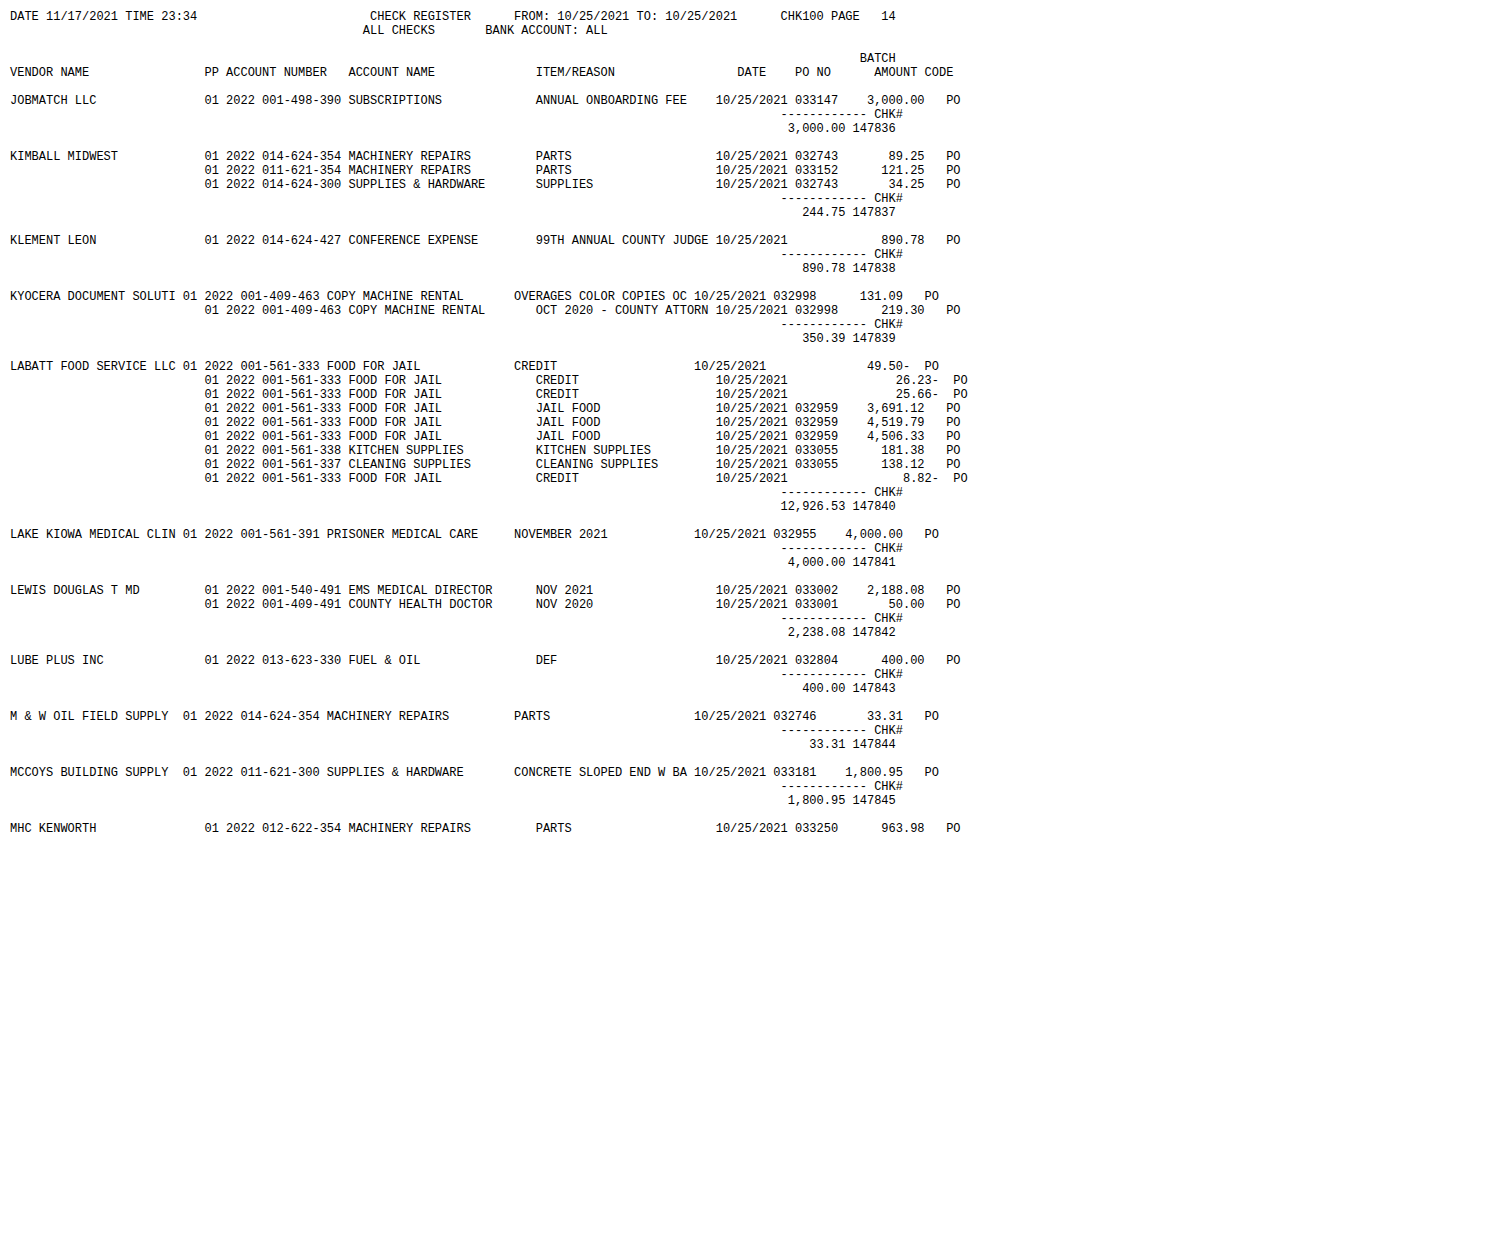DATE 11/17/2021 TIME 23:34 CHECK REGISTER FROM: 10/25/2021 TO: 10/25/2021 CHK100 PAGE 14 ALL CHECKS BANK ACCOUNT: ALL BATCH VENDOR NAME PP ACCOUNT NUMBER ACCOUNT NAME ITEM/REASON DATE PO NO AMOUNT CODE JOBMATCH LLC 01 2022 001-498-390 SUBSCRIPTIONS ANNUAL ONBOARDING FEE 10/25/2021 033147 3,000.00 PO ------------ CHK# 3,000.00 147836 KIMBALL MIDWEST 01 2022 014-624-354 MACHINERY REPAIRS PARTS 10/25/2021 032743 89.25 PO 01 2022 011-621-354 MACHINERY REPAIRS PARTS 10/25/2021 033152 121.25 PO 01 2022 014-624-300 SUPPLIES & HARDWARE SUPPLIES 10/25/2021 032743 34.25 PO ------------ CHK# 244.75 147837 KLEMENT LEON 01 2022 014-624-427 CONFERENCE EXPENSE 99TH ANNUAL COUNTY JUDGE 10/25/2021 890.78 PO ------------ CHK# 890.78 147838 KYOCERA DOCUMENT SOLUTI 01 2022 001-409-463 COPY MACHINE RENTAL OVERAGES COLOR COPIES OC 10/25/2021 032998 131.09 PO 01 2022 001-409-463 COPY MACHINE RENTAL OCT 2020 - COUNTY ATTORN 10/25/2021 032998 219.30 PO ------------ CHK# 350.39 147839 LABATT FOOD SERVICE LLC 01 2022 001-561-333 FOOD FOR JAIL CREDIT 10/25/2021 49.50- PO 01 2022 001-561-333 FOOD FOR JAIL CREDIT 10/25/2021 26.23- PO 01 2022 001-561-333 FOOD FOR JAIL CREDIT 10/25/2021 25.66- PO 01 2022 001-561-333 FOOD FOR JAIL JAIL FOOD 10/25/2021 032959 3,691.12 PO 01 2022 001-561-333 FOOD FOR JAIL JAIL FOOD 10/25/2021 032959 4,519.79 PO 01 2022 001-561-333 FOOD FOR JAIL JAIL FOOD 10/25/2021 032959 4,506.33 PO 01 2022 001-561-338 KITCHEN SUPPLIES KITCHEN SUPPLIES 10/25/2021 033055 181.38 PO 01 2022 001-561-337 CLEANING SUPPLIES CLEANING SUPPLIES 10/25/2021 033055 138.12 PO 01 2022 001-561-333 FOOD FOR JAIL CREDIT 10/25/2021 8.82- PO ------------ CHK# 12,926.53 147840 LAKE KIOWA MEDICAL CLIN 01 2022 001-561-391 PRISONER MEDICAL CARE NOVEMBER 2021 10/25/2021 032955 4,000.00 PO ------------ CHK# 4,000.00 147841 LEWIS DOUGLAS T MD 01 2022 001-540-491 EMS MEDICAL DIRECTOR NOV 2021 10/25/2021 033002 2,188.08 PO 01 2022 001-409-491 COUNTY HEALTH DOCTOR NOV 2020 10/25/2021 033001 50.00 PO ------------ CHK# 2,238.08 147842 LUBE PLUS INC 01 2022 013-623-330 FUEL & OIL DEF 10/25/2021 032804 400.00 PO ------------ CHK# 400.00 147843 M & W OIL FIELD SUPPLY 01 2022 014-624-354 MACHINERY REPAIRS PARTS 10/25/2021 032746 33.31 PO ------------ CHK# 33.31 147844 MCCOYS BUILDING SUPPLY 01 2022 011-621-300 SUPPLIES & HARDWARE CONCRETE SLOPED END W BA 10/25/2021 033181 1,800.95 PO ------------ CHK# 1,800.95 147845 MHC KENWORTH 01 2022 012-622-354 MACHINERY REPAIRS PARTS 10/25/2021 033250 963.98 PO